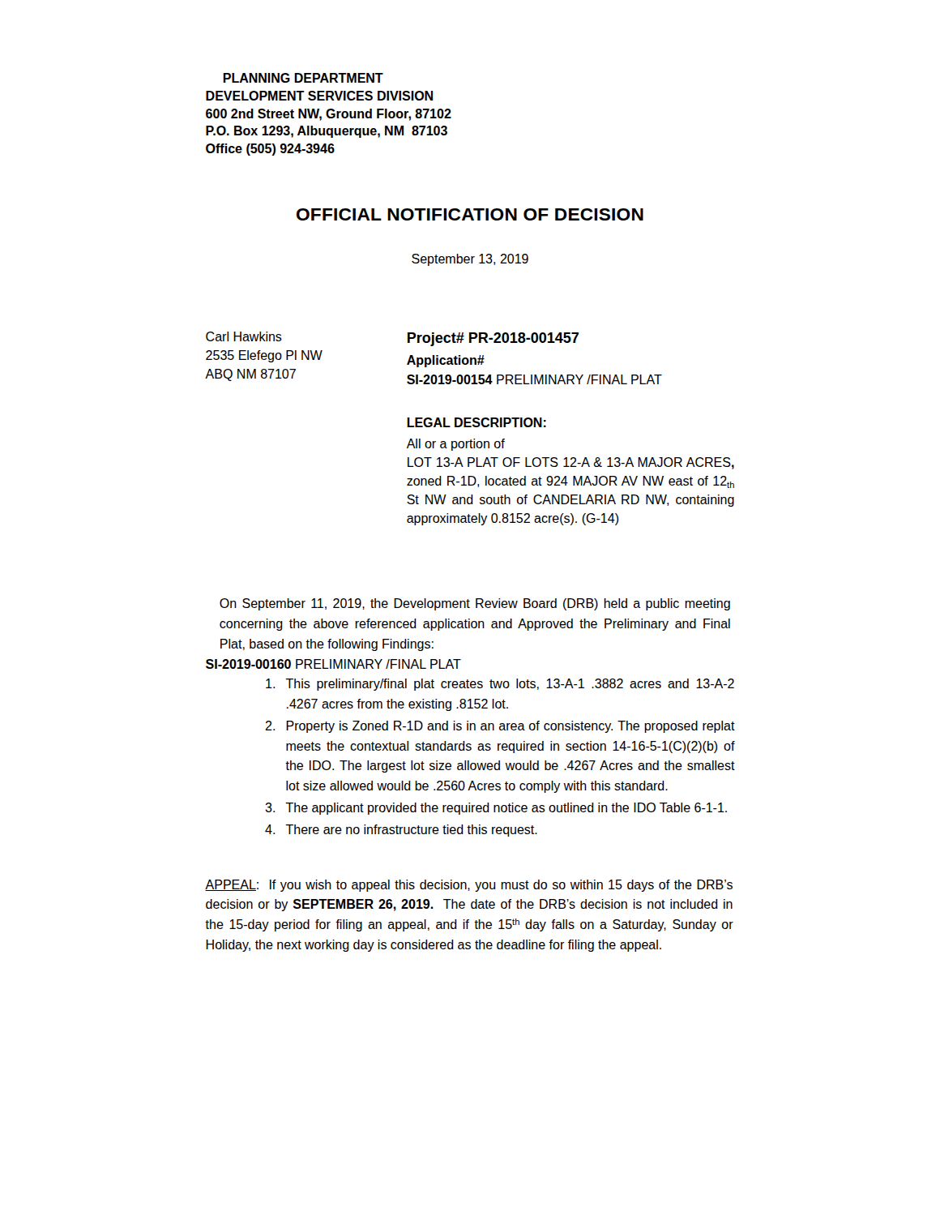PLANNING DEPARTMENT
DEVELOPMENT SERVICES DIVISION
600 2nd Street NW, Ground Floor, 87102
P.O. Box 1293, Albuquerque, NM 87103
Office (505) 924-3946
OFFICIAL NOTIFICATION OF DECISION
September 13, 2019
| Carl Hawkins 2535 Elefego Pl NW ABQ NM 87107 | Project# PR-2018-001457 Application# SI-2019-00154 PRELIMINARY /FINAL PLAT LEGAL DESCRIPTION: All or a portion of LOT 13-A PLAT OF LOTS 12-A & 13-A MAJOR ACRES , zoned R-1D, located at 924 MAJOR AV NW east of 12 th St NW and south of CANDELARIA RD NW, containing approximately 0.8152 acre(s). (G-14) |
On September 11, 2019, the Development Review Board (DRB) held a public meeting concerning the above referenced application and Approved the Preliminary and Final Plat, based on the following Findings:
SI-2019-00160 PRELIMINARY /FINAL PLAT
This preliminary/final plat creates two lots, 13-A-1 .3882 acres and 13-A-2 .4267 acres from the existing .8152 lot.
Property is Zoned R-1D and is in an area of consistency. The proposed replat meets the contextual standards as required in section 14-16-5-1(C)(2)(b) of the IDO. The largest lot size allowed would be .4267 Acres and the smallest lot size allowed would be .2560 Acres to comply with this standard.
The applicant provided the required notice as outlined in the IDO Table 6-1-1.
There are no infrastructure tied this request.
APPEAL: If you wish to appeal this decision, you must do so within 15 days of the DRB’s decision or by SEPTEMBER 26, 2019. The date of the DRB’s decision is not included in the 15-day period for filing an appeal, and if the 15th day falls on a Saturday, Sunday or Holiday, the next working day is considered as the deadline for filing the appeal.